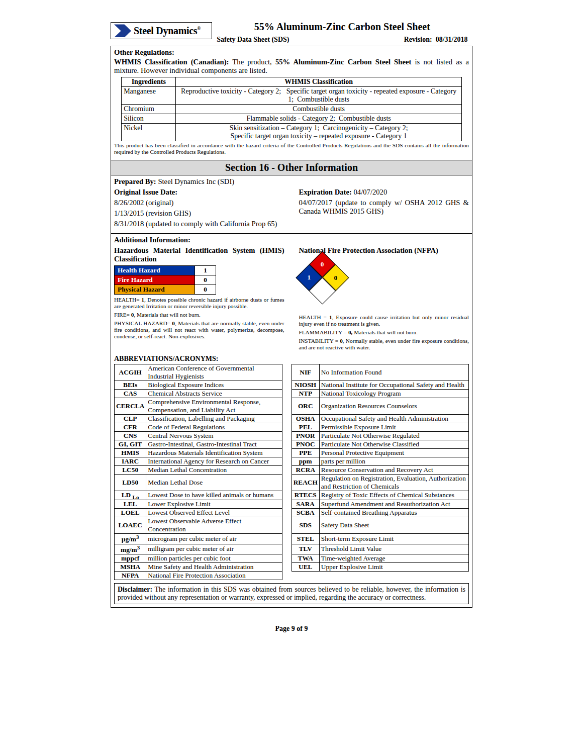Steel Dynamics®
55% Aluminum-Zinc Carbon Steel Sheet
Safety Data Sheet (SDS) Revision: 08/31/2018
Other Regulations:
WHMIS Classification (Canadian): The product, 55% Aluminum-Zinc Carbon Steel Sheet is not listed as a mixture. However individual components are listed.
| Ingredients | WHMIS Classification |
| --- | --- |
| Manganese | Reproductive toxicity - Category 2; Specific target organ toxicity - repeated exposure - Category 1; Combustible dusts |
| Chromium | Combustible dusts |
| Silicon | Flammable solids - Category 2; Combustible dusts |
| Nickel | Skin sensitization – Category 1; Carcinogenicity – Category 2; Specific target organ toxicity – repeated exposure - Category 1 |
This product has been classified in accordance with the hazard criteria of the Controlled Products Regulations and the SDS contains all the information required by the Controlled Products Regulations.
Section 16 - Other Information
Prepared By: Steel Dynamics Inc (SDI)
Original Issue Date:
8/26/2002 (original)
1/13/2015 (revision GHS)
8/31/2018 (updated to comply with California Prop 65)
Expiration Date: 04/07/2020
04/07/2017 (update to comply w/ OSHA 2012 GHS & Canada WHMIS 2015 GHS)
Additional Information:
Hazardous Material Identification System (HMIS) Classification
| Health Hazard | 1 |
| Fire Hazard | 0 |
| Physical Hazard | 0 |
HEALTH= 1, Denotes possible chronic hazard if airborne dusts or fumes are generated Irritation or minor reversible injury possible.
FIRE= 0, Materials that will not burn.
PHYSICAL HAZARD= 0, Materials that are normally stable, even under fire conditions, and will not react with water, polymerize, decompose, condense, or self-react. Non-explosives.
National Fire Protection Association (NFPA)
0
0
1
HEALTH = 1, Exposure could cause irritation but only minor residual injury even if no treatment is given.
FLAMMABILITY = 0, Materials that will not burn.
INSTABILITY = 0, Normally stable, even under fire exposure conditions, and are not reactive with water.
ABBREVIATIONS/ACRONYMS:
| ACGIH | American Conference of Governmental Industrial Hygienists | | NIF | No Information Found |
| BEIs | Biological Exposure Indices | | NIOSH | National Institute for Occupational Safety and Health |
| CAS | Chemical Abstracts Service | | NTP | National Toxicology Program |
| CERCLA | Comprehensive Environmental Response, Compensation, and Liability Act | | ORC | Organization Resources Counselors |
| CLP | Classification, Labelling and Packaging | | OSHA | Occupational Safety and Health Administration |
| CFR | Code of Federal Regulations | | PEL | Permissible Exposure Limit |
| CNS | Central Nervous System | | PNOR | Particulate Not Otherwise Regulated |
| GI, GIT | Gastro-Intestinal, Gastro-Intestinal Tract | | PNOC | Particulate Not Otherwise Classified |
| HMIS | Hazardous Materials Identification System | | PPE | Personal Protective Equipment |
| IARC | International Agency for Research on Cancer | | ppm | parts per million |
| LC50 | Median Lethal Concentration | | RCRA | Resource Conservation and Recovery Act |
| LD50 | Median Lethal Dose | | REACH | Regulation on Registration, Evaluation, Authorization and Restriction of Chemicals |
| LD Lo | Lowest Dose to have killed animals or humans | | RTECS | Registry of Toxic Effects of Chemical Substances |
| LEL | Lower Explosive Limit | | SARA | Superfund Amendment and Reauthorization Act |
| LOEL | Lowest Observed Effect Level | | SCBA | Self-contained Breathing Apparatus |
| LOAEC | Lowest Observable Adverse Effect Concentration | | SDS | Safety Data Sheet |
| µg/m 3 | microgram per cubic meter of air | | STEL | Short-term Exposure Limit |
| mg/m 3 | milligram per cubic meter of air | | TLV | Threshold Limit Value |
| mppcf | million particles per cubic foot | | TWA | Time-weighted Average |
| MSHA | Mine Safety and Health Administration | | UEL | Upper Explosive Limit |
| NFPA | National Fire Protection Association | | | |
Disclaimer: The information in this SDS was obtained from sources believed to be reliable, however, the information is provided without any representation or warranty, expressed or implied, regarding the accuracy or correctness.
Page 9 of 9